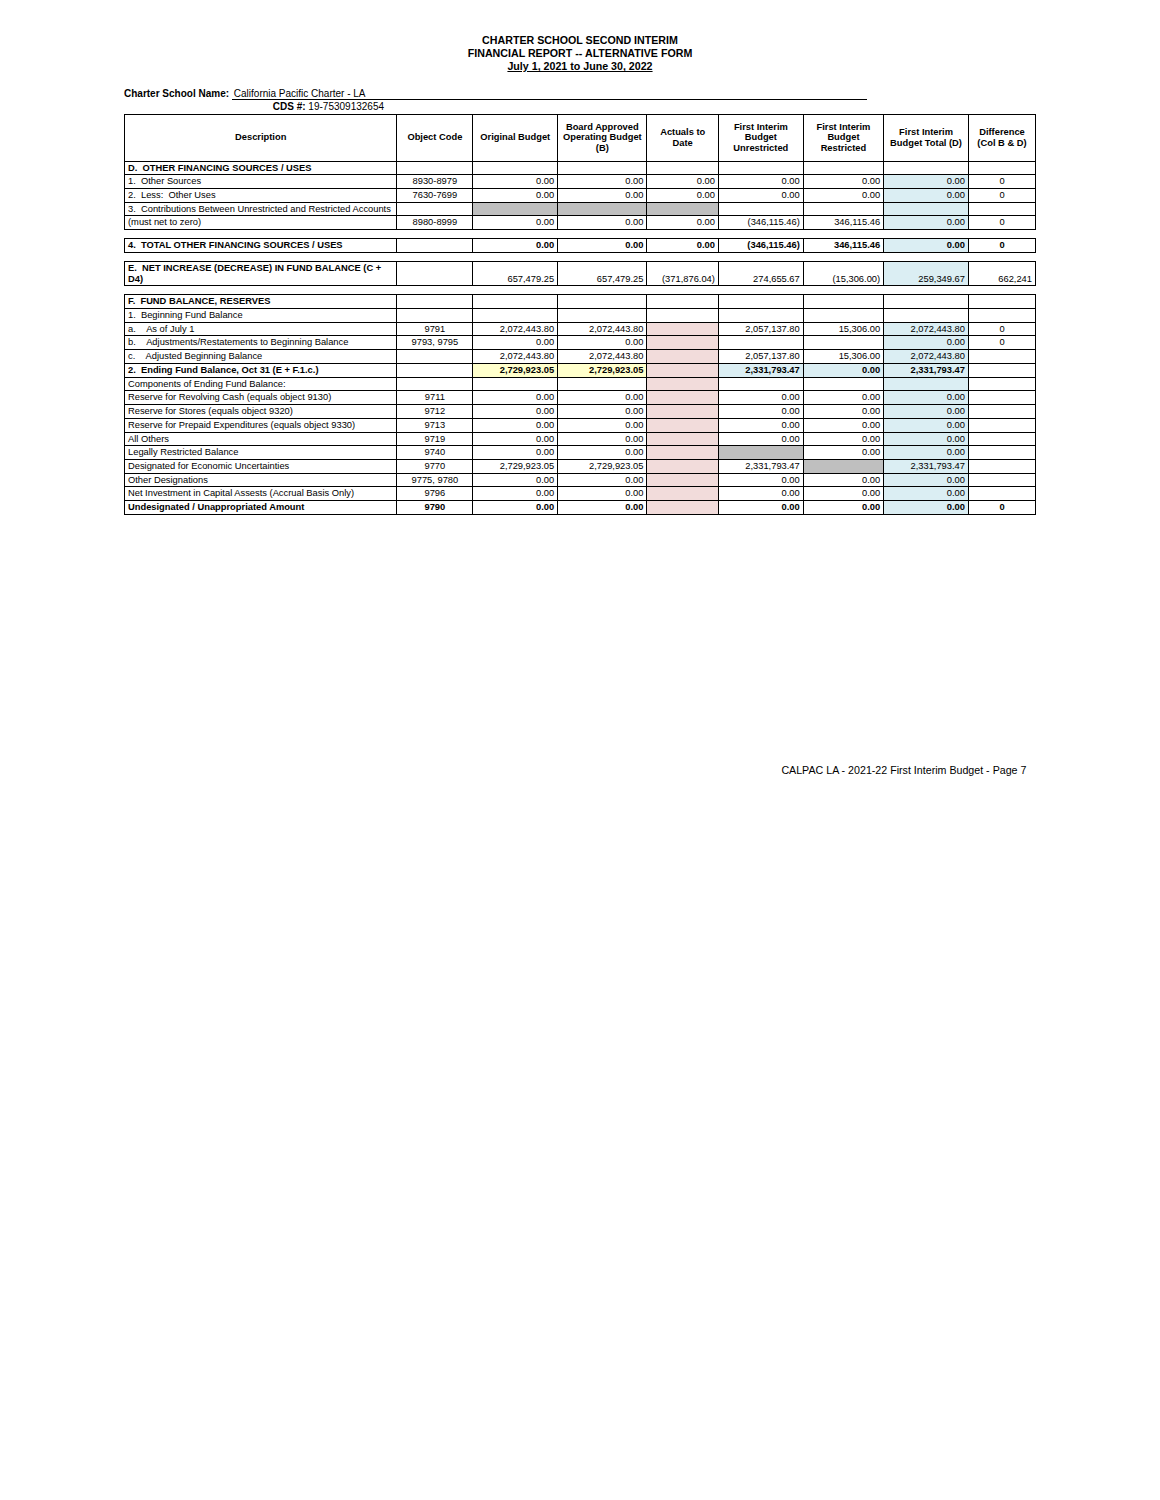CHARTER SCHOOL SECOND INTERIM
FINANCIAL REPORT -- ALTERNATIVE FORM
July 1, 2021 to June 30, 2022
Charter School Name: California Pacific Charter - LA
CDS #: 19-75309132654
| Description | Object Code | Original Budget | Board Approved Operating Budget (B) | Actuals to Date | First Interim Budget Unrestricted | First Interim Budget Restricted | First Interim Budget Total (D) | Difference (Col B & D) |
| --- | --- | --- | --- | --- | --- | --- | --- | --- |
| D. OTHER FINANCING SOURCES / USES | | | | | | | | |
| 1. Other Sources | 8930-8979 | 0.00 | 0.00 | 0.00 | 0.00 | 0.00 | 0.00 | 0 |
| 2. Less: Other Uses | 7630-7699 | 0.00 | 0.00 | 0.00 | 0.00 | 0.00 | 0.00 | 0 |
| 3. Contributions Between Unrestricted and Restricted Accounts | | | | | | | | |
| (must net to zero) | 8980-8999 | 0.00 | 0.00 | 0.00 | (346,115.46) | 346,115.46 | 0.00 | 0 |
| 4. TOTAL OTHER FINANCING SOURCES / USES | | 0.00 | 0.00 | 0.00 | (346,115.46) | 346,115.46 | 0.00 | 0 |
| E. NET INCREASE (DECREASE) IN FUND BALANCE (C + D4) | | 657,479.25 | 657,479.25 | (371,876.04) | 274,655.67 | (15,306.00) | 259,349.67 | 662,241 |
| F. FUND BALANCE, RESERVES | | | | | | | | |
| 1. Beginning Fund Balance | | | | | | | | |
| a. As of July 1 | 9791 | 2,072,443.80 | 2,072,443.80 | | 2,057,137.80 | 15,306.00 | 2,072,443.80 | 0 |
| b. Adjustments/Restatements to Beginning Balance | 9793, 9795 | 0.00 | 0.00 | | | | 0.00 | 0 |
| c. Adjusted Beginning Balance | | 2,072,443.80 | 2,072,443.80 | | 2,057,137.80 | 15,306.00 | 2,072,443.80 | |
| 2. Ending Fund Balance, Oct 31 (E + F.1.c.) | | 2,729,923.05 | 2,729,923.05 | | 2,331,793.47 | 0.00 | 2,331,793.47 | |
| Components of Ending Fund Balance: | | | | | | | | |
| Reserve for Revolving Cash (equals object 9130) | 9711 | 0.00 | 0.00 | | 0.00 | 0.00 | 0.00 | |
| Reserve for Stores (equals object 9320) | 9712 | 0.00 | 0.00 | | 0.00 | 0.00 | 0.00 | |
| Reserve for Prepaid Expenditures (equals object 9330) | 9713 | 0.00 | 0.00 | | 0.00 | 0.00 | 0.00 | |
| All Others | 9719 | 0.00 | 0.00 | | 0.00 | 0.00 | 0.00 | |
| Legally Restricted Balance | 9740 | 0.00 | 0.00 | | | 0.00 | 0.00 | |
| Designated for Economic Uncertainties | 9770 | 2,729,923.05 | 2,729,923.05 | | 2,331,793.47 | | 2,331,793.47 | |
| Other Designations | 9775, 9780 | 0.00 | 0.00 | | 0.00 | 0.00 | 0.00 | |
| Net Investment in Capital Assests (Accrual Basis Only) | 9796 | 0.00 | 0.00 | | 0.00 | 0.00 | 0.00 | |
| Undesignated / Unappropriated Amount | 9790 | 0.00 | 0.00 | | 0.00 | 0.00 | 0.00 | 0 |
CALPAC LA - 2021-22 First Interim Budget - Page 7